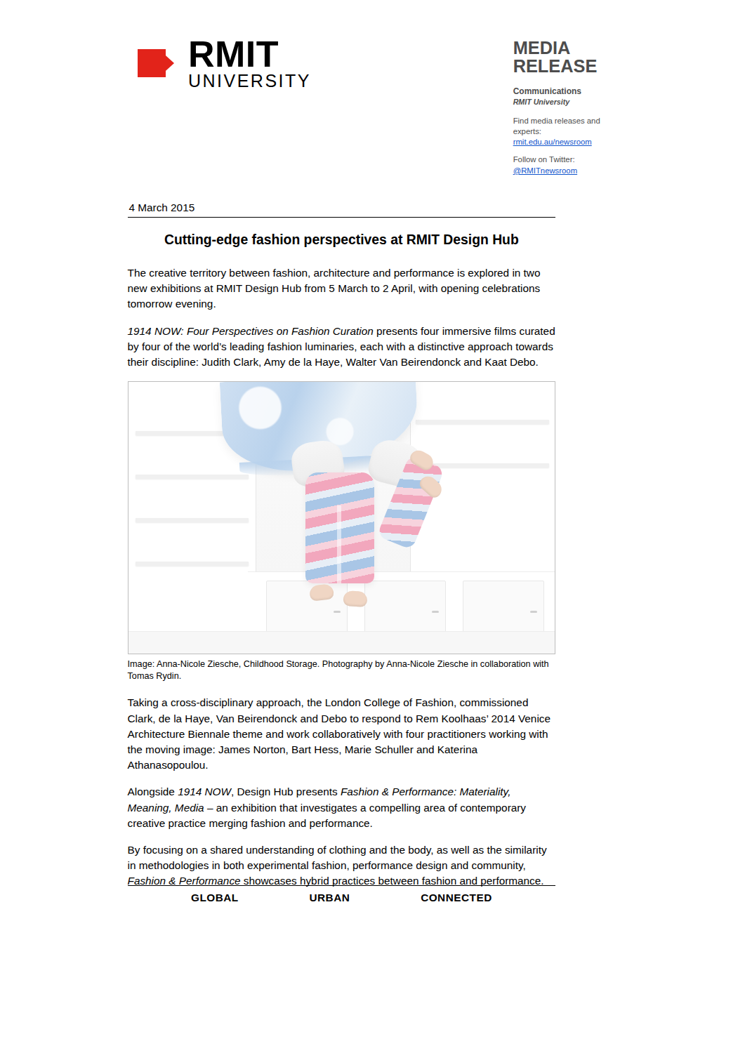RMIT
UNIVERSITY
MEDIA RELEASE
Communications
RMIT University
Find media releases and experts:
rmit.edu.au/newsroom
Follow on Twitter:
@RMITnewsroom
4 March 2015
Cutting-edge fashion perspectives at RMIT Design Hub
The creative territory between fashion, architecture and performance is explored in two new exhibitions at RMIT Design Hub from 5 March to 2 April, with opening celebrations tomorrow evening.
1914 NOW: Four Perspectives on Fashion Curation presents four immersive films curated by four of the world’s leading fashion luminaries, each with a distinctive approach towards their discipline: Judith Clark, Amy de la Haye, Walter Van Beirendonck and Kaat Debo.
Image: Anna-Nicole Ziesche, Childhood Storage. Photography by Anna-Nicole Ziesche in collaboration with Tomas Rydin.
Taking a cross-disciplinary approach, the London College of Fashion, commissioned Clark, de la Haye, Van Beirendonck and Debo to respond to Rem Koolhaas’ 2014 Venice Architecture Biennale theme and work collaboratively with four practitioners working with the moving image: James Norton, Bart Hess, Marie Schuller and Katerina Athanasopoulou.
Alongside 1914 NOW, Design Hub presents Fashion & Performance: Materiality, Meaning, Media – an exhibition that investigates a compelling area of contemporary creative practice merging fashion and performance.
By focusing on a shared understanding of clothing and the body, as well as the similarity in methodologies in both experimental fashion, performance design and community, Fashion & Performance showcases hybrid practices between fashion and performance.
GLOBAL URBAN CONNECTED